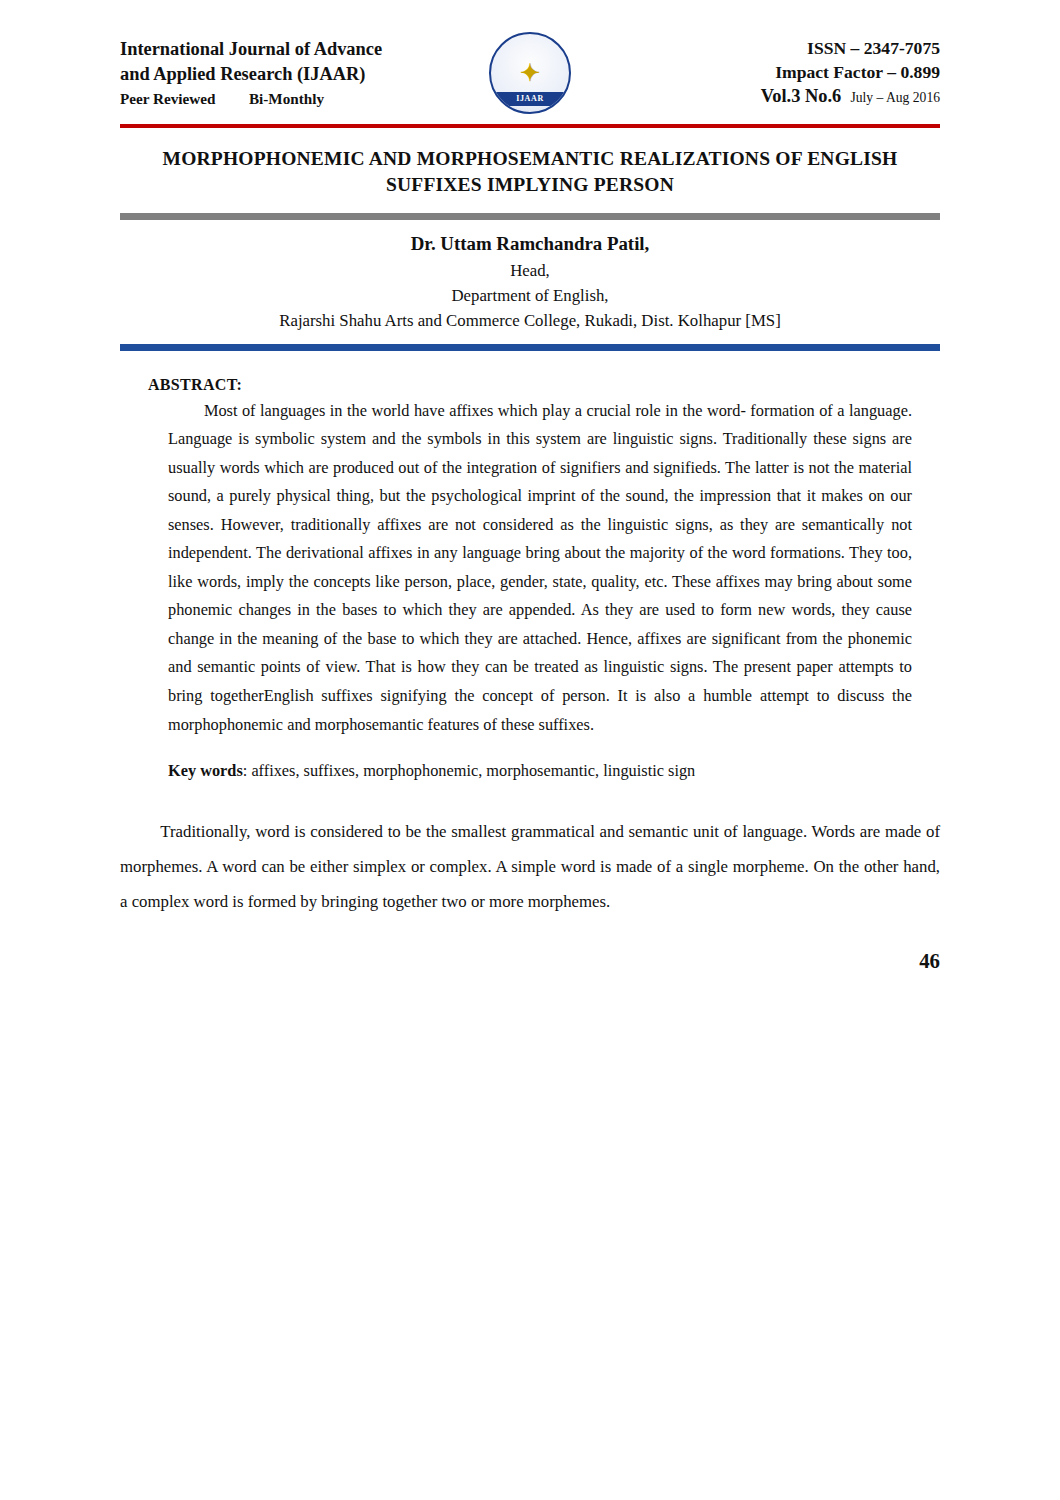International Journal of Advance
and Applied Research (IJAAR)
Peer Reviewed Bi-Monthly
✦ IJAAR
ISSN – 2347-7075
Impact Factor – 0.899
Vol.3 No.6 July – Aug 2016
Morphophonemic and Morphosemantic Realizations of English Suffixes Implying Person
Dr. Uttam Ramchandra Patil,
Head,
Department of English,
Rajarshi Shahu Arts and Commerce College, Rukadi, Dist. Kolhapur [MS]
ABSTRACT:
Most of languages in the world have affixes which play a crucial role in the word- formation of a language. Language is symbolic system and the symbols in this system are linguistic signs. Traditionally these signs are usually words which are produced out of the integration of signifiers and signifieds. The latter is not the material sound, a purely physical thing, but the psychological imprint of the sound, the impression that it makes on our senses. However, traditionally affixes are not considered as the linguistic signs, as they are semantically not independent. The derivational affixes in any language bring about the majority of the word formations. They too, like words, imply the concepts like person, place, gender, state, quality, etc. These affixes may bring about some phonemic changes in the bases to which they are appended. As they are used to form new words, they cause change in the meaning of the base to which they are attached. Hence, affixes are significant from the phonemic and semantic points of view. That is how they can be treated as linguistic signs. The present paper attempts to bring togetherEnglish suffixes signifying the concept of person. It is also a humble attempt to discuss the morphophonemic and morphosemantic features of these suffixes.
Key words: affixes, suffixes, morphophonemic, morphosemantic, linguistic sign
Traditionally, word is considered to be the smallest grammatical and semantic unit of language. Words are made of morphemes. A word can be either simplex or complex. A simple word is made of a single morpheme. On the other hand, a complex word is formed by bringing together two or more morphemes.
46